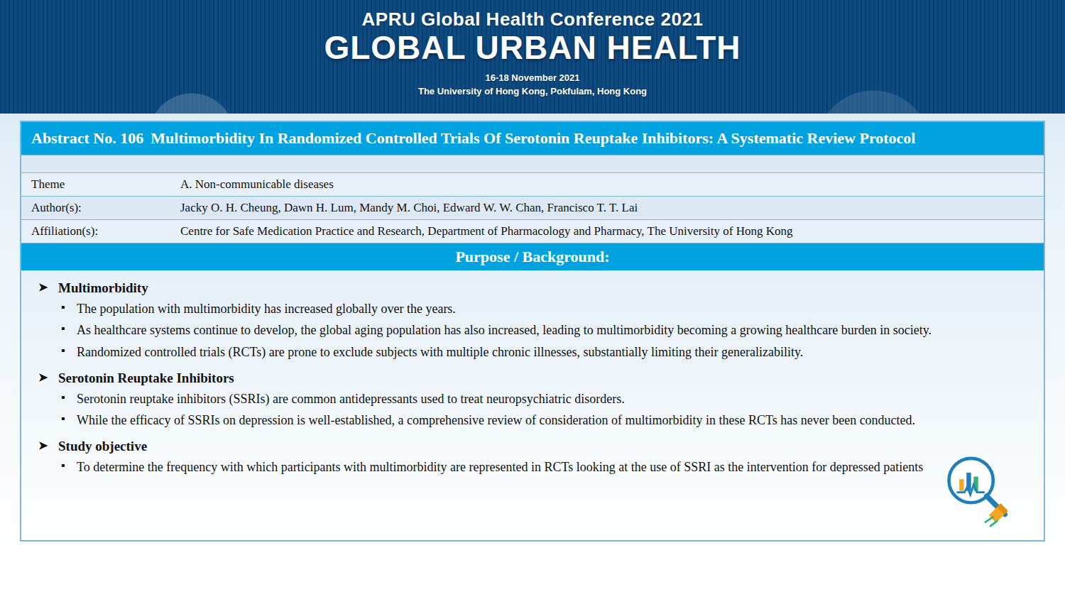APRU Global Health Conference 2021
GLOBAL URBAN HEALTH
16-18 November 2021
The University of Hong Kong, Pokfulam, Hong Kong
Abstract No. 106
Multimorbidity In Randomized Controlled Trials Of Serotonin Reuptake Inhibitors: A Systematic Review Protocol
| Theme | A. Non-communicable diseases |
| Author(s): | Jacky O. H. Cheung, Dawn H. Lum, Mandy M. Choi, Edward W. W. Chan, Francisco T. T. Lai |
| Affiliation(s): | Centre for Safe Medication Practice and Research, Department of Pharmacology and Pharmacy, The University of Hong Kong |
Purpose / Background:
Multimorbidity
The population with multimorbidity has increased globally over the years.
As healthcare systems continue to develop, the global aging population has also increased, leading to multimorbidity becoming a growing healthcare burden in society.
Randomized controlled trials (RCTs) are prone to exclude subjects with multiple chronic illnesses, substantially limiting their generalizability.
Serotonin Reuptake Inhibitors
Serotonin reuptake inhibitors (SSRIs) are common antidepressants used to treat neuropsychiatric disorders.
While the efficacy of SSRIs on depression is well-established, a comprehensive review of consideration of multimorbidity in these RCTs has never been conducted.
Study objective
To determine the frequency with which participants with multimorbidity are represented in RCTs looking at the use of SSRI as the intervention for depressed patients